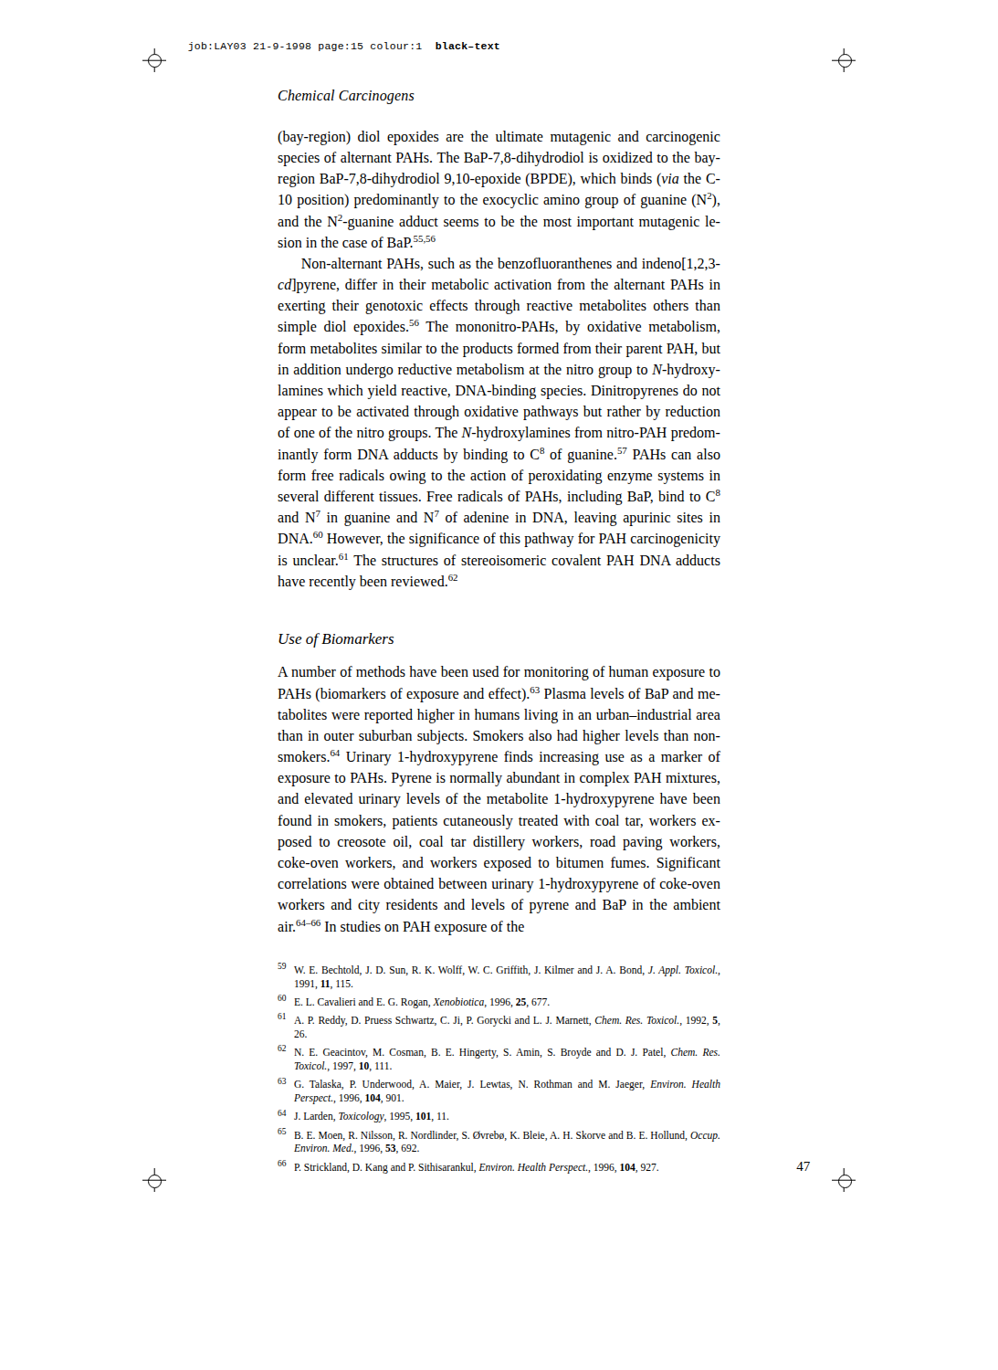job:LAY03 21-9-1998 page:15 colour:1 black–text
Chemical Carcinogens
(bay-region) diol epoxides are the ultimate mutagenic and carcinogenic species of alternant PAHs. The BaP-7,8-dihydrodiol is oxidized to the bay-region BaP-7,8-dihydrodiol 9,10-epoxide (BPDE), which binds (via the C-10 position) predominantly to the exocyclic amino group of guanine (N2), and the N2-guanine adduct seems to be the most important mutagenic lesion in the case of BaP.55,56
Non-alternant PAHs, such as the benzofluoranthenes and indeno[1,2,3-cd]pyrene, differ in their metabolic activation from the alternant PAHs in exerting their genotoxic effects through reactive metabolites others than simple diol epoxides.56 The mononitro-PAHs, by oxidative metabolism, form metabolites similar to the products formed from their parent PAH, but in addition undergo reductive metabolism at the nitro group to N-hydroxylamines which yield reactive, DNA-binding species. Dinitropyrenes do not appear to be activated through oxidative pathways but rather by reduction of one of the nitro groups. The N-hydroxylamines from nitro-PAH predominantly form DNA adducts by binding to C8 of guanine.57 PAHs can also form free radicals owing to the action of peroxidating enzyme systems in several different tissues. Free radicals of PAHs, including BaP, bind to C8 and N7 in guanine and N7 of adenine in DNA, leaving apurinic sites in DNA.60 However, the significance of this pathway for PAH carcinogenicity is unclear.61 The structures of stereoisomeric covalent PAH DNA adducts have recently been reviewed.62
Use of Biomarkers
A number of methods have been used for monitoring of human exposure to PAHs (biomarkers of exposure and effect).63 Plasma levels of BaP and metabolites were reported higher in humans living in an urban–industrial area than in outer suburban subjects. Smokers also had higher levels than non-smokers.64 Urinary 1-hydroxypyrene finds increasing use as a marker of exposure to PAHs. Pyrene is normally abundant in complex PAH mixtures, and elevated urinary levels of the metabolite 1-hydroxypyrene have been found in smokers, patients cutaneously treated with coal tar, workers exposed to creosote oil, coal tar distillery workers, road paving workers, coke-oven workers, and workers exposed to bitumen fumes. Significant correlations were obtained between urinary 1-hydroxypyrene of coke-oven workers and city residents and levels of pyrene and BaP in the ambient air.64–66 In studies on PAH exposure of the
W. E. Bechtold, J. D. Sun, R. K. Wolff, W. C. Griffith, J. Kilmer and J. A. Bond, J. Appl. Toxicol., 1991, 11, 115.
E. L. Cavalieri and E. G. Rogan, Xenobiotica, 1996, 25, 677.
A. P. Reddy, D. Pruess Schwartz, C. Ji, P. Gorycki and L. J. Marnett, Chem. Res. Toxicol., 1992, 5, 26.
N. E. Geacintov, M. Cosman, B. E. Hingerty, S. Amin, S. Broyde and D. J. Patel, Chem. Res. Toxicol., 1997, 10, 111.
G. Talaska, P. Underwood, A. Maier, J. Lewtas, N. Rothman and M. Jaeger, Environ. Health Perspect., 1996, 104, 901.
J. Larden, Toxicology, 1995, 101, 11.
B. E. Moen, R. Nilsson, R. Nordlinder, S. Øvrebø, K. Bleie, A. H. Skorve and B. E. Hollund, Occup. Environ. Med., 1996, 53, 692.
P. Strickland, D. Kang and P. Sithisarankul, Environ. Health Perspect., 1996, 104, 927.
47